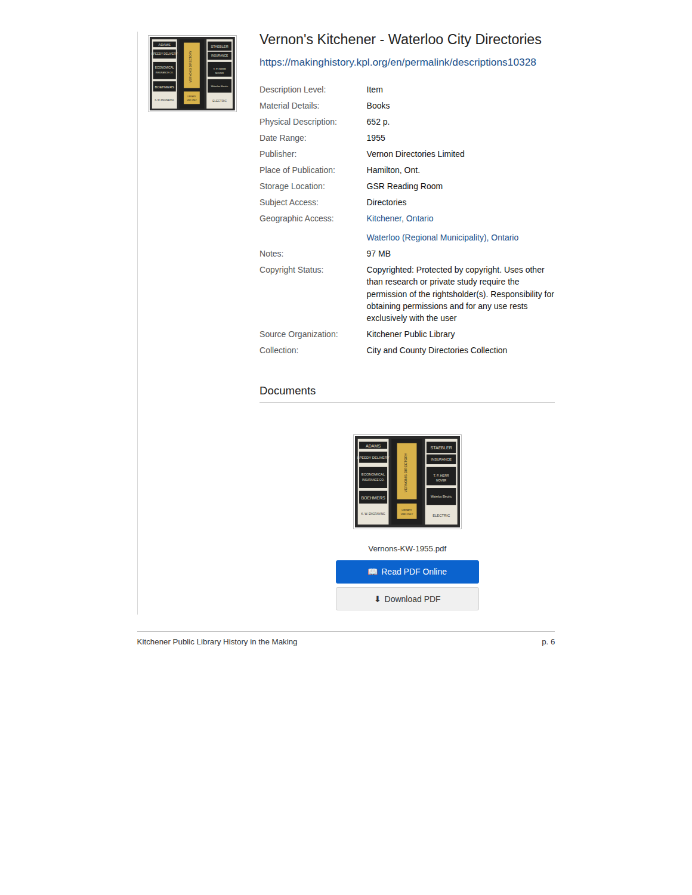ADAMS SPEEDY DELIVERY ECONOMICAL INSURANCE CO. BOEHMERS K. W. ENGRAVING VERNON'S DIRECTORY LIBRARY USE ONLY STAEBLER INSURANCE T. P. HERR MOVER Waterloo Electric ELECTRIC
Vernon's Kitchener - Waterloo City Directories
https://makinghistory.kpl.org/en/permalink/descriptions10328
| Description Level: | Item |
| Material Details: | Books |
| Physical Description: | 652 p. |
| Date Range: | 1955 |
| Publisher: | Vernon Directories Limited |
| Place of Publication: | Hamilton, Ont. |
| Storage Location: | GSR Reading Room |
| Subject Access: | Directories |
| Geographic Access: | Kitchener, Ontario Waterloo (Regional Municipality), Ontario |
| Notes: | 97 MB |
| Copyright Status: | Copyrighted: Protected by copyright. Uses other than research or private study require the permission of the rightsholder(s). Responsibility for obtaining permissions and for any use rests exclusively with the user |
| Source Organization: | Kitchener Public Library |
| Collection: | City and County Directories Collection |
Documents
ADAMS SPEEDY DELIVERY ECONOMICAL INSURANCE CO. BOEHMERS K. W. ENGRAVING VERNON'S DIRECTORY LIBRARY USE ONLY STAEBLER INSURANCE T. P. HERR MOVER Waterloo Electric ELECTRIC
Vernons-KW-1955.pdf
📖Read PDF Online
⬇Download PDF
Kitchener Public Library History in the Making p. 6